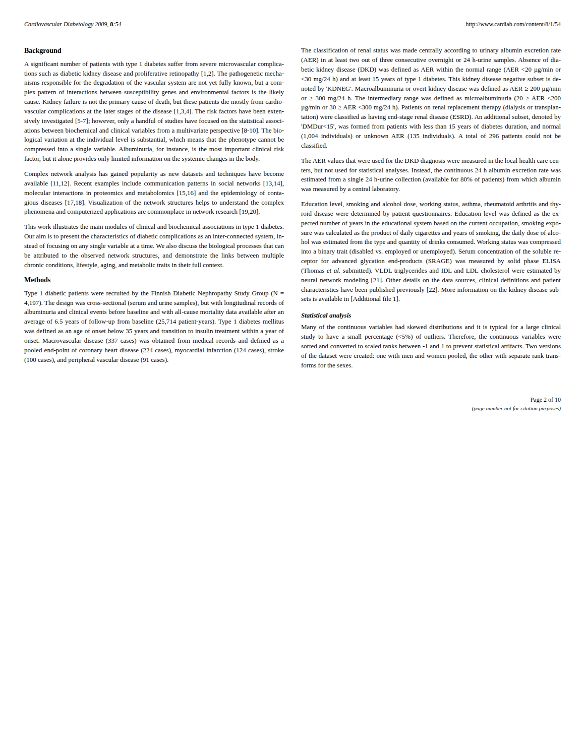Cardiovascular Diabetology 2009, 8:54
http://www.cardiab.com/content/8/1/54
Background
A significant number of patients with type 1 diabetes suffer from severe microvascular complications such as diabetic kidney disease and proliferative retinopathy [1,2]. The pathogenetic mechanisms responsible for the degradation of the vascular system are not yet fully known, but a complex pattern of interactions between susceptibility genes and environmental factors is the likely cause. Kidney failure is not the primary cause of death, but these patients die mostly from cardiovascular complications at the later stages of the disease [1,3,4]. The risk factors have been extensively investigated [5-7]; however, only a handful of studies have focused on the statistical associations between biochemical and clinical variables from a multivariate perspective [8-10]. The biological variation at the individual level is substantial, which means that the phenotype cannot be compressed into a single variable. Albuminuria, for instance, is the most important clinical risk factor, but it alone provides only limited information on the systemic changes in the body.
Complex network analysis has gained popularity as new datasets and techniques have become available [11,12]. Recent examples include communication patterns in social networks [13,14], molecular interactions in proteomics and metabolomics [15,16] and the epidemiology of contagious diseases [17,18]. Visualization of the network structures helps to understand the complex phenomena and computerized applications are commonplace in network research [19,20].
This work illustrates the main modules of clinical and biochemical associations in type 1 diabetes. Our aim is to present the characteristics of diabetic complications as an inter-connected system, instead of focusing on any single variable at a time. We also discuss the biological processes that can be attributed to the observed network structures, and demonstrate the links between multiple chronic conditions, lifestyle, aging, and metabolic traits in their full context.
Methods
Type 1 diabetic patients were recruited by the Finnish Diabetic Nephropathy Study Group (N = 4,197). The design was cross-sectional (serum and urine samples), but with longitudinal records of albuminuria and clinical events before baseline and with all-cause mortality data available after an average of 6.5 years of follow-up from baseline (25,714 patient-years). Type 1 diabetes mellitus was defined as an age of onset below 35 years and transition to insulin treatment within a year of onset. Macrovascular disease (337 cases) was obtained from medical records and defined as a pooled end-point of coronary heart disease (224 cases), myocardial infarction (124 cases), stroke (100 cases), and peripheral vascular disease (91 cases).
The classification of renal status was made centrally according to urinary albumin excretion rate (AER) in at least two out of three consecutive overnight or 24 h-urine samples. Absence of diabetic kidney disease (DKD) was defined as AER within the normal range (AER <20 µg/min or <30 mg/24 h) and at least 15 years of type 1 diabetes. This kidney disease negative subset is denoted by 'KDNEG'. Macroalbuminuria or overt kidney disease was defined as AER ≥ 200 µg/min or ≥ 300 mg/24 h. The intermediary range was defined as microalbuminuria (20 ≥ AER <200 µg/min or 30 ≥ AER <300 mg/24 h). Patients on renal replacement therapy (dialysis or transplantation) were classified as having end-stage renal disease (ESRD). An additional subset, denoted by 'DMDur<15', was formed from patients with less than 15 years of diabetes duration, and normal (1,004 individuals) or unknown AER (135 individuals). A total of 296 patients could not be classified.
The AER values that were used for the DKD diagnosis were measured in the local health care centers, but not used for statistical analyses. Instead, the continuous 24 h albumin excretion rate was estimated from a single 24 h-urine collection (available for 80% of patients) from which albumin was measured by a central laboratory.
Education level, smoking and alcohol dose, working status, asthma, rheumatoid arthritis and thyroid disease were determined by patient questionnaires. Education level was defined as the expected number of years in the educational system based on the current occupation, smoking exposure was calculated as the product of daily cigarettes and years of smoking, the daily dose of alcohol was estimated from the type and quantity of drinks consumed. Working status was compressed into a binary trait (disabled vs. employed or unemployed). Serum concentration of the soluble receptor for advanced glycation end-products (SRAGE) was measured by solid phase ELISA (Thomas et al. submitted). VLDL triglycerides and IDL and LDL cholesterol were estimated by neural network modeling [21]. Other details on the data sources, clinical definitions and patient characteristics have been published previously [22]. More information on the kidney disease subsets is available in [Additional file 1].
Statistical analysis
Many of the continuous variables had skewed distributions and it is typical for a large clinical study to have a small percentage (<5%) of outliers. Therefore, the continuous variables were sorted and converted to scaled ranks between -1 and 1 to prevent statistical artifacts. Two versions of the dataset were created: one with men and women pooled, the other with separate rank transforms for the sexes.
Page 2 of 10
(page number not for citation purposes)